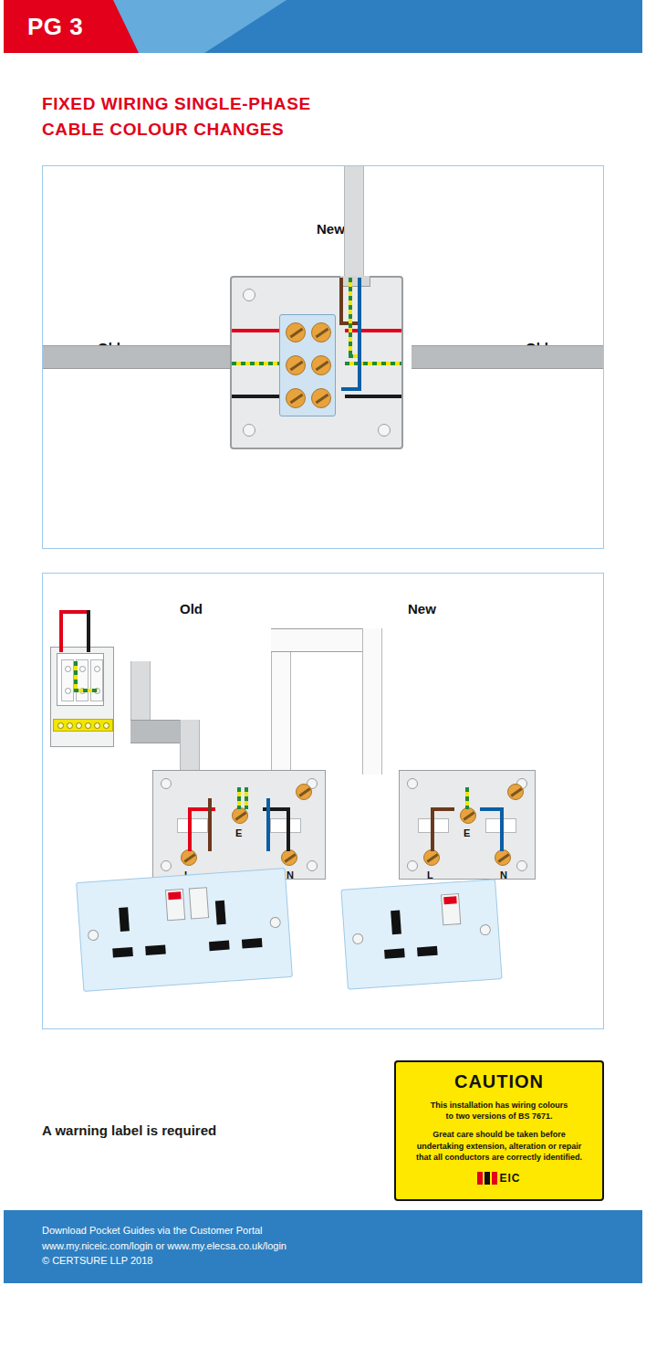PG 3
Fixed wiring single-phase
cable colour changes
New Old Old
Old New
L E N
L E N
A warning label is required
CAUTION
This installation has wiring colours
to two versions of BS 7671.
Great care should be taken before
undertaking extension, alteration or repair
that all conductors are correctly identified.
EIC
Download Pocket Guides via the Customer Portal
www.my.niceic.com/login or www.my.elecsa.co.uk/login
© CERTSURE LLP 2018